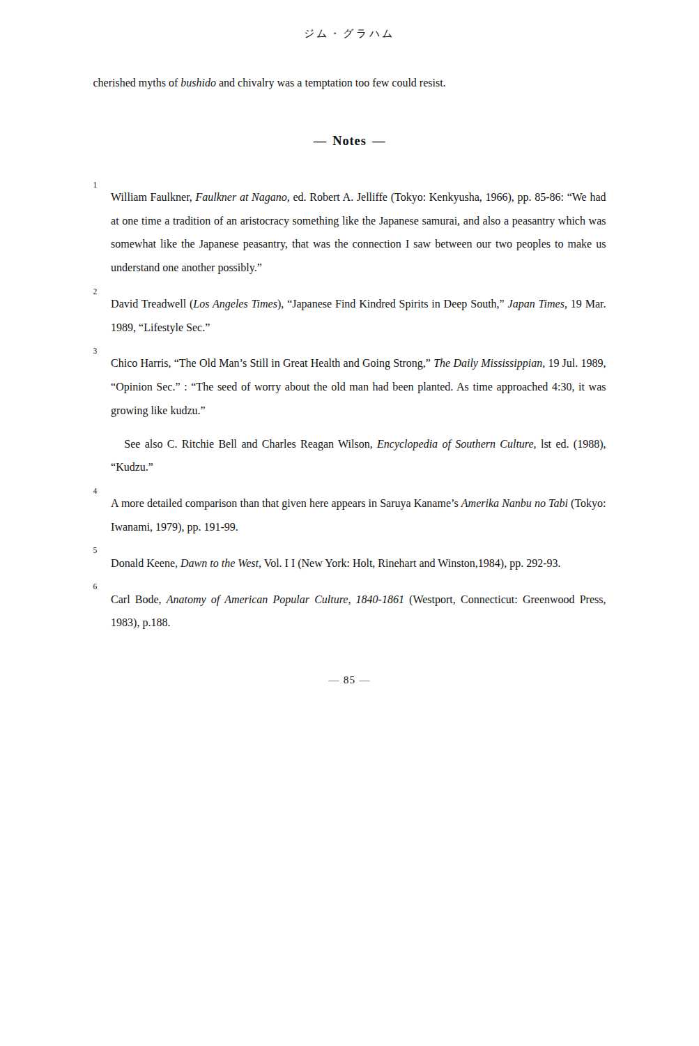ジム・グラハム
cherished myths of bushido and chivalry was a temptation too few could resist.
Notes
William Faulkner, Faulkner at Nagano, ed. Robert A. Jelliffe (Tokyo: Kenkyusha, 1966), pp. 85-86: “We had at one time a tradition of an aristocracy something like the Japanese samurai, and also a peasantry which was somewhat like the Japanese peasantry, that was the connection I saw between our two peoples to make us understand one another possibly.”
David Treadwell (Los Angeles Times), “Japanese Find Kindred Spirits in Deep South,” Japan Times, 19 Mar. 1989, “Lifestyle Sec.”
Chico Harris, “The Old Man’s Still in Great Health and Going Strong,” The Daily Mississippian, 19 Jul. 1989, “Opinion Sec.” : “The seed of worry about the old man had been planted. As time approached 4:30, it was growing like kudzu.”
See also C. Ritchie Bell and Charles Reagan Wilson, Encyclopedia of Southern Culture, lst ed. (1988), “Kudzu.”
A more detailed comparison than that given here appears in Saruya Kaname’s Amerika Nanbu no Tabi (Tokyo: Iwanami, 1979), pp. 191-99.
Donald Keene, Dawn to the West, Vol. I I (New York: Holt, Rinehart and Winston,1984), pp. 292-93.
Carl Bode, Anatomy of American Popular Culture, 1840-1861 (Westport, Connecticut: Greenwood Press, 1983), p.188.
— 85 —